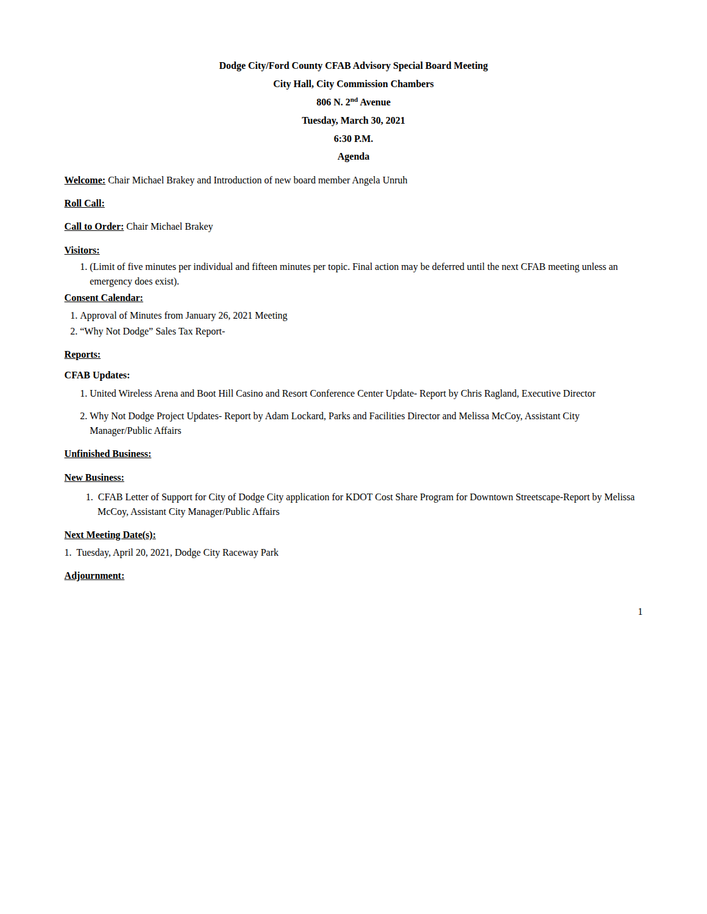Dodge City/Ford County CFAB Advisory Special Board Meeting
City Hall, City Commission Chambers
806 N. 2nd Avenue
Tuesday, March 30, 2021
6:30 P.M.
Agenda
Welcome: Chair Michael Brakey and Introduction of new board member Angela Unruh
Roll Call:
Call to Order: Chair Michael Brakey
Visitors:
(Limit of five minutes per individual and fifteen minutes per topic. Final action may be deferred until the next CFAB meeting unless an emergency does exist).
Consent Calendar:
Approval of Minutes from January 26, 2021 Meeting
“Why Not Dodge” Sales Tax Report-
Reports:
CFAB Updates:
United Wireless Arena and Boot Hill Casino and Resort Conference Center Update- Report by Chris Ragland, Executive Director
Why Not Dodge Project Updates- Report by Adam Lockard, Parks and Facilities Director and Melissa McCoy, Assistant City Manager/Public Affairs
Unfinished Business:
New Business:
1. CFAB Letter of Support for City of Dodge City application for KDOT Cost Share Program for Downtown Streetscape-Report by Melissa McCoy, Assistant City Manager/Public Affairs
Next Meeting Date(s):
1. Tuesday, April 20, 2021, Dodge City Raceway Park
Adjournment:
1